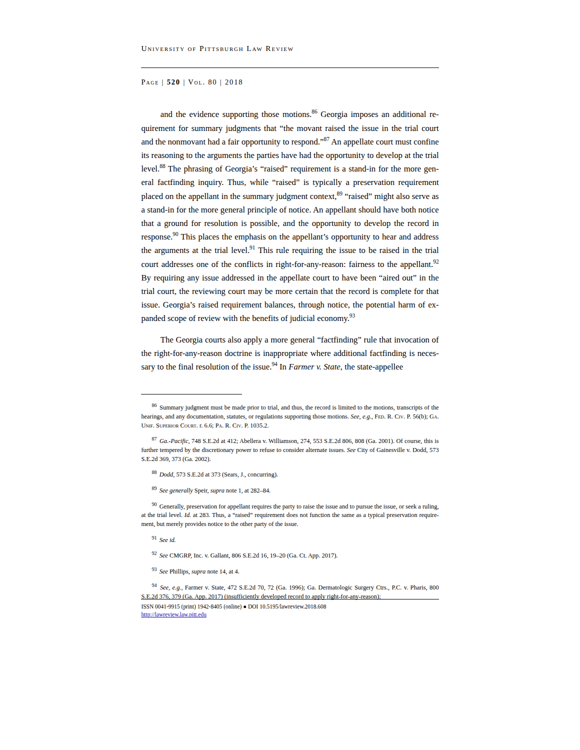University of Pittsburgh Law Review
Page | 520 | Vol. 80 | 2018
and the evidence supporting those motions.86 Georgia imposes an additional requirement for summary judgments that “the movant raised the issue in the trial court and the nonmovant had a fair opportunity to respond.”87 An appellate court must confine its reasoning to the arguments the parties have had the opportunity to develop at the trial level.88 The phrasing of Georgia’s “raised” requirement is a stand-in for the more general factfinding inquiry. Thus, while “raised” is typically a preservation requirement placed on the appellant in the summary judgment context,89 “raised” might also serve as a stand-in for the more general principle of notice. An appellant should have both notice that a ground for resolution is possible, and the opportunity to develop the record in response.90 This places the emphasis on the appellant’s opportunity to hear and address the arguments at the trial level.91 This rule requiring the issue to be raised in the trial court addresses one of the conflicts in right-for-any-reason: fairness to the appellant.92 By requiring any issue addressed in the appellate court to have been “aired out” in the trial court, the reviewing court may be more certain that the record is complete for that issue. Georgia’s raised requirement balances, through notice, the potential harm of expanded scope of review with the benefits of judicial economy.93
The Georgia courts also apply a more general “factfinding” rule that invocation of the right-for-any-reason doctrine is inappropriate where additional factfinding is necessary to the final resolution of the issue.94 In Farmer v. State, the state-appellee
86 Summary judgment must be made prior to trial, and thus, the record is limited to the motions, transcripts of the hearings, and any documentation, statutes, or regulations supporting those motions. See, e.g., Fed. R. Civ. P. 56(b); Ga. Unif. Superior Court. r. 6.6; Pa. R. Civ. P. 1035.2.
87 Ga.-Pacific, 748 S.E.2d at 412; Abellera v. Williamson, 274, 553 S.E.2d 806, 808 (Ga. 2001). Of course, this is further tempered by the discretionary power to refuse to consider alternate issues. See City of Gainesville v. Dodd, 573 S.E.2d 369, 373 (Ga. 2002).
88 Dodd, 573 S.E.2d at 373 (Sears, J., concurring).
89 See generally Speir, supra note 1, at 282–84.
90 Generally, preservation for appellant requires the party to raise the issue and to pursue the issue, or seek a ruling, at the trial level. Id. at 283. Thus, a “raised” requirement does not function the same as a typical preservation requirement, but merely provides notice to the other party of the issue.
91 See id.
92 See CMGRP, Inc. v. Gallant, 806 S.E.2d 16, 19–20 (Ga. Ct. App. 2017).
93 See Phillips, supra note 14, at 4.
94 See, e.g., Farmer v. State, 472 S.E.2d 70, 72 (Ga. 1996); Ga. Dermatologic Surgery Ctrs., P.C. v. Pharis, 800 S.E.2d 376, 379 (Ga. App. 2017) (insufficiently developed record to apply right-for-any-reason);
ISSN 0041-9915 (print) 1942-8405 (online) ● DOI 10.5195/lawreview.2018.608
http://lawreview.law.pitt.edu